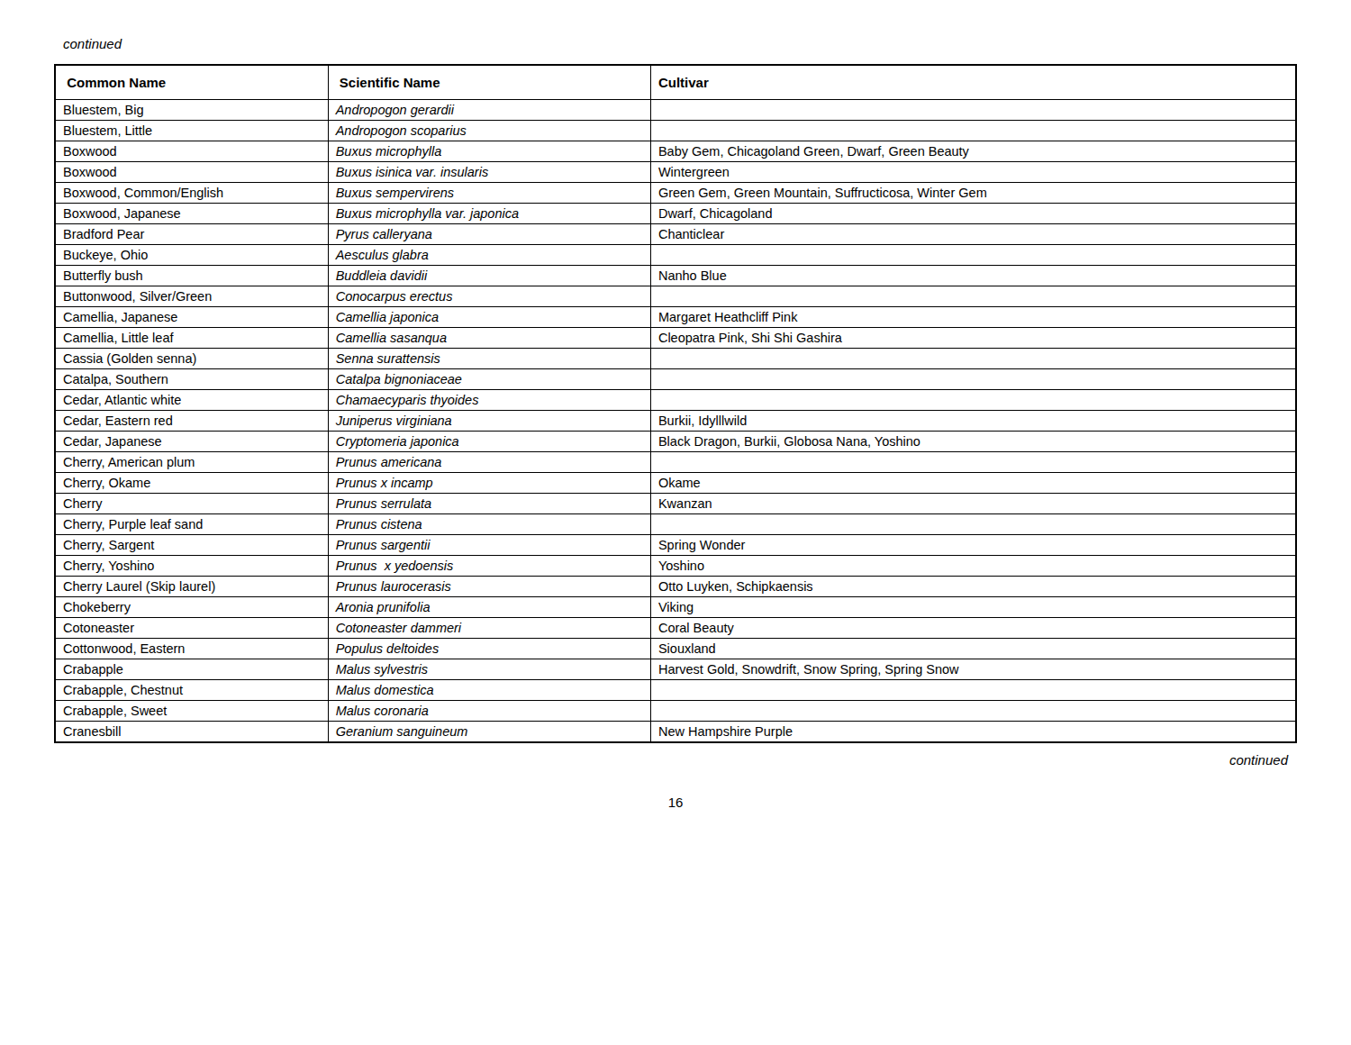continued
| Common Name | Scientific Name | Cultivar |
| --- | --- | --- |
| Bluestem, Big | Andropogon gerardii | |
| Bluestem, Little | Andropogon scoparius | |
| Boxwood | Buxus microphylla | Baby Gem, Chicagoland Green, Dwarf, Green Beauty |
| Boxwood | Buxus isinica var. insularis | Wintergreen |
| Boxwood, Common/English | Buxus sempervirens | Green Gem, Green Mountain, Suffructicosa, Winter Gem |
| Boxwood, Japanese | Buxus microphylla var. japonica | Dwarf, Chicagoland |
| Bradford Pear | Pyrus calleryana | Chanticlear |
| Buckeye, Ohio | Aesculus glabra | |
| Butterfly bush | Buddleia davidii | Nanho Blue |
| Buttonwood, Silver/Green | Conocarpus erectus | |
| Camellia, Japanese | Camellia japonica | Margaret Heathcliff Pink |
| Camellia, Little leaf | Camellia sasanqua | Cleopatra Pink, Shi Shi Gashira |
| Cassia (Golden senna) | Senna surattensis | |
| Catalpa, Southern | Catalpa bignoniaceae | |
| Cedar, Atlantic white | Chamaecyparis thyoides | |
| Cedar, Eastern red | Juniperus virginiana | Burkii, Idylllwild |
| Cedar, Japanese | Cryptomeria japonica | Black Dragon, Burkii, Globosa Nana, Yoshino |
| Cherry, American plum | Prunus americana | |
| Cherry, Okame | Prunus x incamp | Okame |
| Cherry | Prunus serrulata | Kwanzan |
| Cherry, Purple leaf sand | Prunus cistena | |
| Cherry, Sargent | Prunus sargentii | Spring Wonder |
| Cherry, Yoshino | Prunus x yedoensis | Yoshino |
| Cherry Laurel (Skip laurel) | Prunus laurocerasis | Otto Luyken, Schipkaensis |
| Chokeberry | Aronia prunifolia | Viking |
| Cotoneaster | Cotoneaster dammeri | Coral Beauty |
| Cottonwood, Eastern | Populus deltoides | Siouxland |
| Crabapple | Malus sylvestris | Harvest Gold, Snowdrift, Snow Spring, Spring Snow |
| Crabapple, Chestnut | Malus domestica | |
| Crabapple, Sweet | Malus coronaria | |
| Cranesbill | Geranium sanguineum | New Hampshire Purple |
continued
16